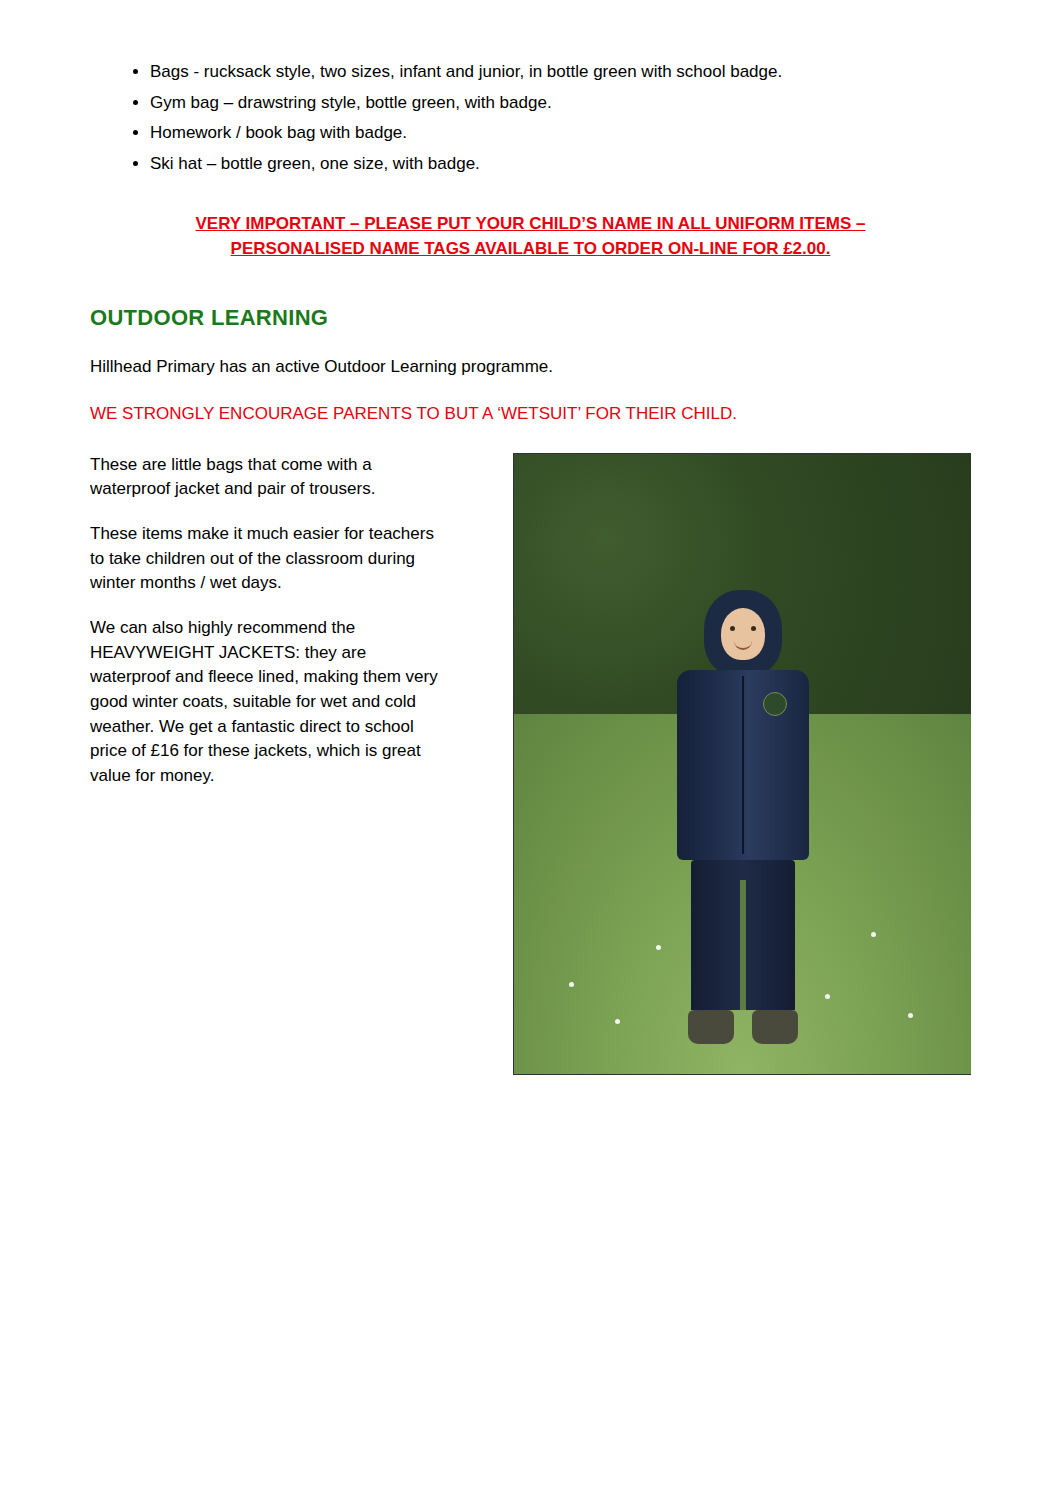Bags - rucksack style, two sizes, infant and junior, in bottle green with school badge.
Gym bag – drawstring style, bottle green, with badge.
Homework / book bag with badge.
Ski hat – bottle green, one size, with badge.
Very important – please put your child’s name in all uniform items – personalised name tags available to order on-line for £2.00.
OUTDOOR LEARNING
Hillhead Primary has an active Outdoor Learning programme.
We strongly encourage parents to but a ‘wetsuit’ for their child.
These are little bags that come with a waterproof jacket and pair of trousers.
These items make it much easier for teachers to take children out of the classroom during winter months / wet days.
We can also highly recommend the HEAVYWEIGHT JACKETS: they are waterproof and fleece lined, making them very good winter coats, suitable for wet and cold weather. We get a fantastic direct to school price of £16 for these jackets, which is great value for money.